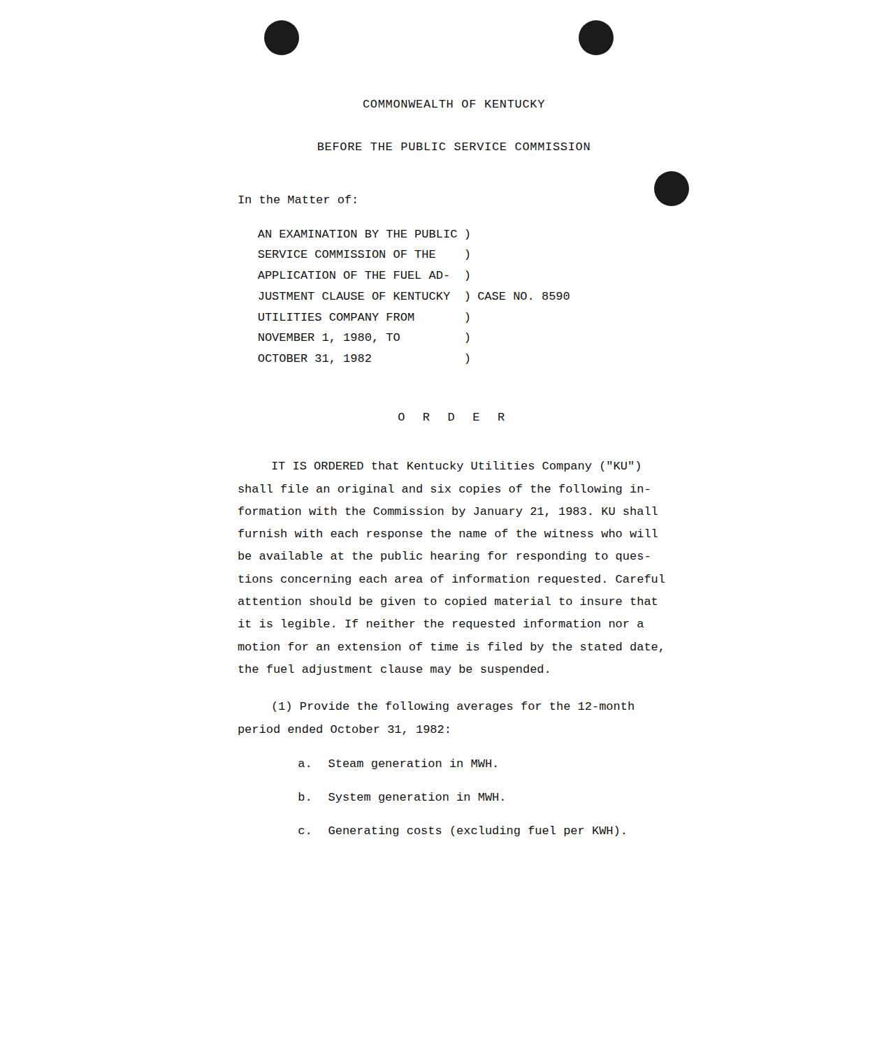COMMONWEALTH OF KENTUCKY
BEFORE THE PUBLIC SERVICE COMMISSION
In the Matter of:
| AN EXAMINATION BY THE PUBLIC | ) | |
| SERVICE COMMISSION OF THE | ) | |
| APPLICATION OF THE FUEL AD- | ) | |
| JUSTMENT CLAUSE OF KENTUCKY | ) | CASE NO. 8590 |
| UTILITIES COMPANY FROM | ) | |
| NOVEMBER 1, 1980, TO | ) | |
| OCTOBER 31, 1982 | ) | |
O R D E R
IT IS ORDERED that Kentucky Utilities Company ("KU") shall file an original and six copies of the following in- formation with the Commission by January 21, 1983. KU shall furnish with each response the name of the witness who will be available at the public hearing for responding to ques- tions concerning each area of information requested. Careful attention should be given to copied material to insure that it is legible. If neither the requested information nor a motion for an extension of time is filed by the stated date, the fuel adjustment clause may be suspended.
(1) Provide the following averages for the 12-month period ended October 31, 1982:
a. Steam generation in MWH.
b. System generation in MWH.
c. Generating costs (excluding fuel per KWH).